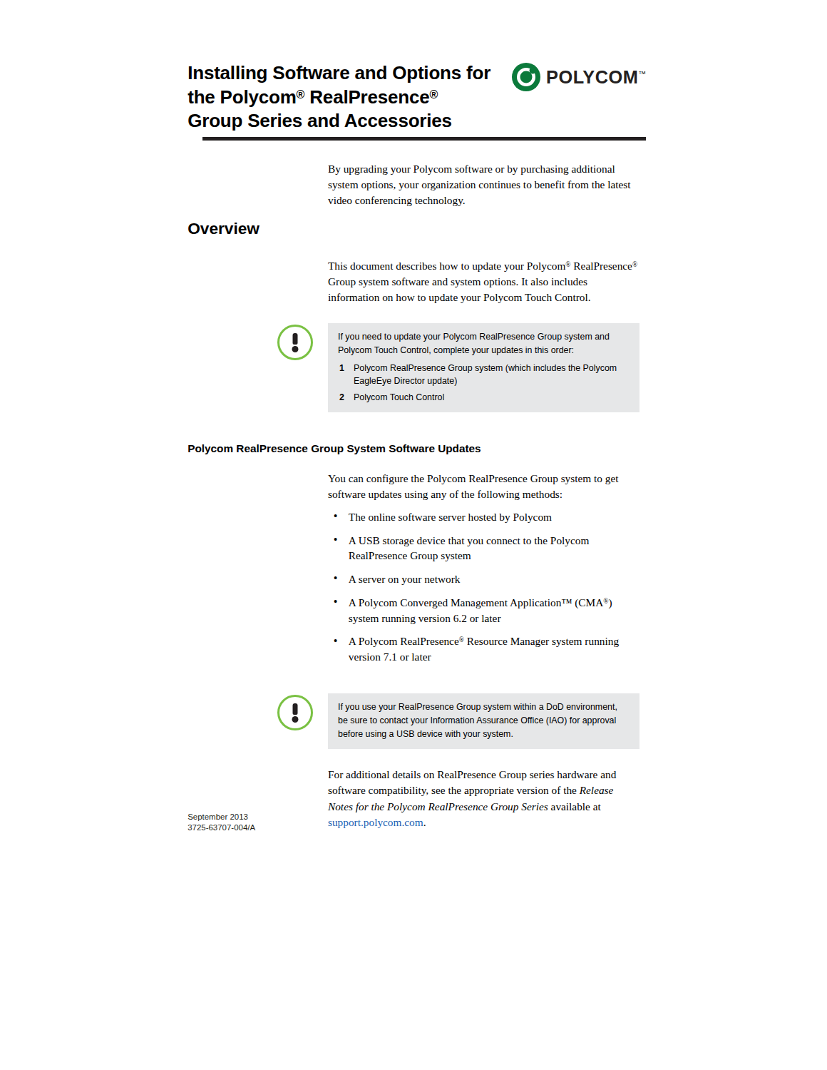Installing Software and Options for the Polycom® RealPresence® Group Series and Accessories
POLYCOM™
By upgrading your Polycom software or by purchasing additional system options, your organization continues to benefit from the latest video conferencing technology.
Overview
This document describes how to update your Polycom® RealPresence® Group system software and system options. It also includes information on how to update your Polycom Touch Control.
If you need to update your Polycom RealPresence Group system and Polycom Touch Control, complete your updates in this order:
Polycom RealPresence Group system (which includes the Polycom EagleEye Director update)
Polycom Touch Control
Polycom RealPresence Group System Software Updates
You can configure the Polycom RealPresence Group system to get software updates using any of the following methods:
The online software server hosted by Polycom
A USB storage device that you connect to the Polycom RealPresence Group system
A server on your network
A Polycom Converged Management Application™ (CMA®) system running version 6.2 or later
A Polycom RealPresence® Resource Manager system running version 7.1 or later
If you use your RealPresence Group system within a DoD environment, be sure to contact your Information Assurance Office (IAO) for approval before using a USB device with your system.
For additional details on RealPresence Group series hardware and software compatibility, see the appropriate version of the Release Notes for the Polycom RealPresence Group Series available at support.polycom.com.
September 2013
3725-63707-004/A